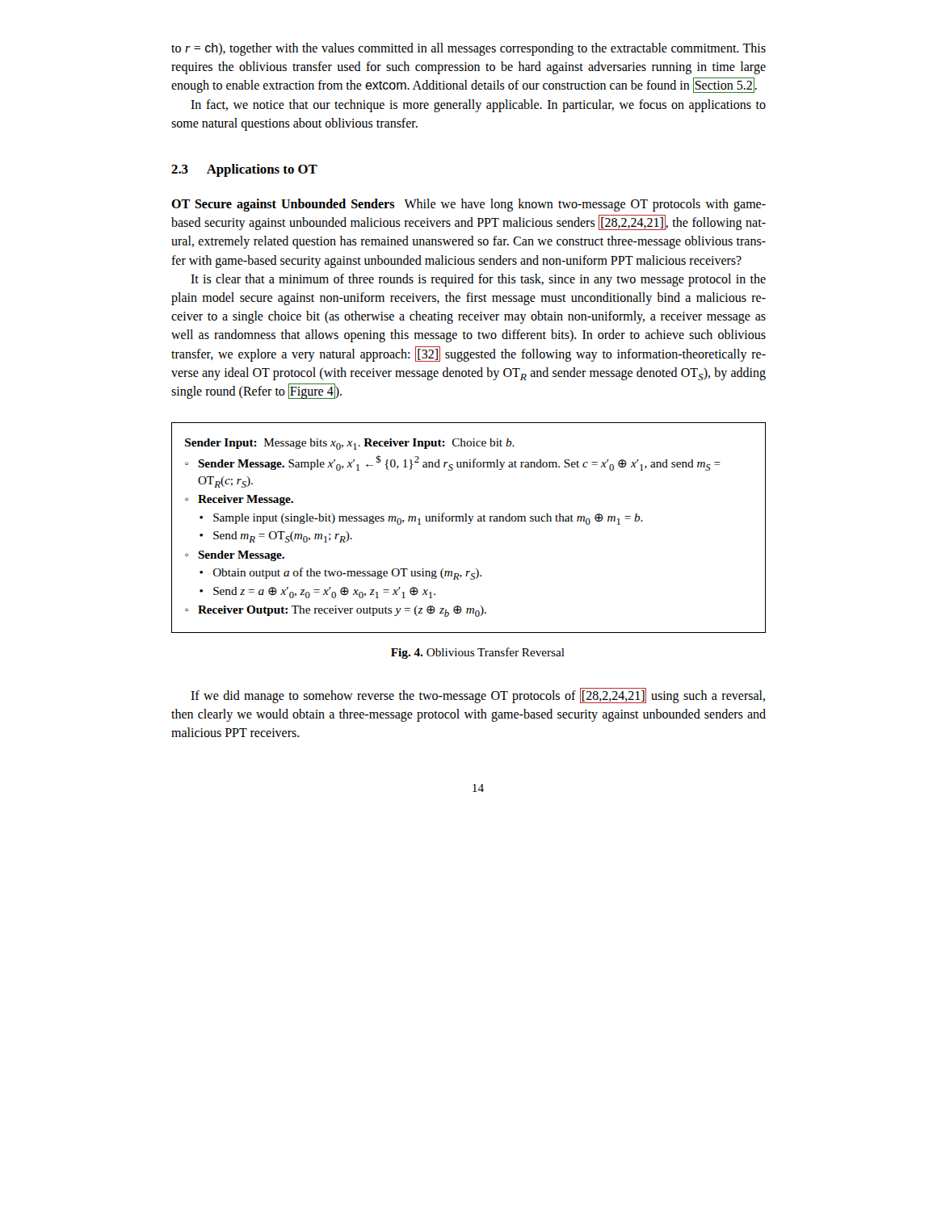to r = ch), together with the values committed in all messages corresponding to the extractable commitment. This requires the oblivious transfer used for such compression to be hard against adversaries running in time large enough to enable extraction from the extcom. Additional details of our construction can be found in Section 5.2.
In fact, we notice that our technique is more generally applicable. In particular, we focus on applications to some natural questions about oblivious transfer.
2.3 Applications to OT
OT Secure against Unbounded Senders
While we have long known two-message OT protocols with game-based security against unbounded malicious receivers and PPT malicious senders [28,2,24,21], the following natural, extremely related question has remained unanswered so far. Can we construct three-message oblivious transfer with game-based security against unbounded malicious senders and non-uniform PPT malicious receivers?
It is clear that a minimum of three rounds is required for this task, since in any two message protocol in the plain model secure against non-uniform receivers, the first message must unconditionally bind a malicious receiver to a single choice bit (as otherwise a cheating receiver may obtain non-uniformly, a receiver message as well as randomness that allows opening this message to two different bits). In order to achieve such oblivious transfer, we explore a very natural approach: [32] suggested the following way to information-theoretically reverse any ideal OT protocol (with receiver message denoted by OTR and sender message denoted OTS), by adding single round (Refer to Figure 4).
Sender Input: Message bits x0, x1. Receiver Input: Choice bit b.
Sender Message. Sample x′0, x′1 ←$ {0, 1}2 and rS uniformly at random. Set c = x′0 ⊕ x′1, and send mS = OTR(c; rS).
Receiver Message.
Sample input (single-bit) messages m0, m1 uniformly at random such that m0 ⊕ m1 = b.
Send mR = OTS(m0, m1; rR).
Sender Message.
Obtain output a of the two-message OT using (mR, rS).
Send z = a ⊕ x′0, z0 = x′0 ⊕ x0, z1 = x′1 ⊕ x1.
Receiver Output: The receiver outputs y = (z ⊕ zb ⊕ m0).
Fig. 4. Oblivious Transfer Reversal
If we did manage to somehow reverse the two-message OT protocols of [28,2,24,21] using such a reversal, then clearly we would obtain a three-message protocol with game-based security against unbounded senders and malicious PPT receivers.
14